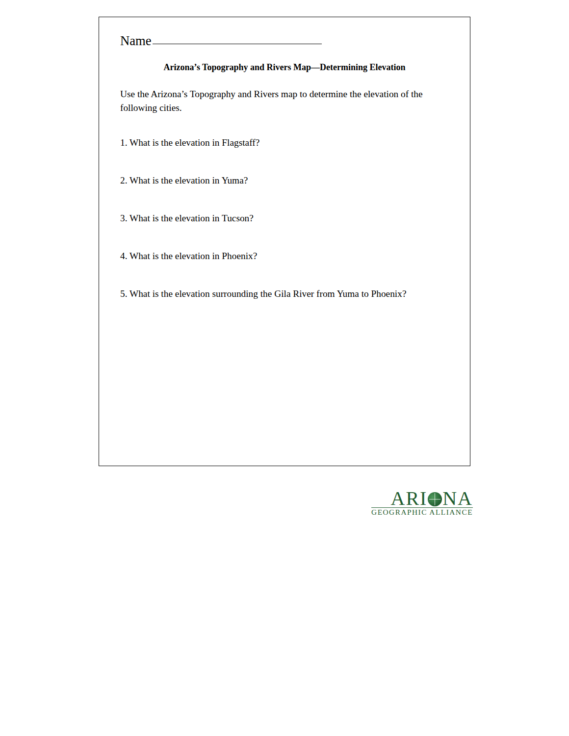Name
Arizona’s Topography and Rivers Map—Determining Elevation
Use the Arizona’s Topography and Rivers map to determine the elevation of the following cities.
1. What is the elevation in Flagstaff?
2. What is the elevation in Yuma?
3. What is the elevation in Tucson?
4. What is the elevation in Phoenix?
5. What is the elevation surrounding the Gila River from Yuma to Phoenix?
ARI NA GEOGRAPHIC ALLIANCE